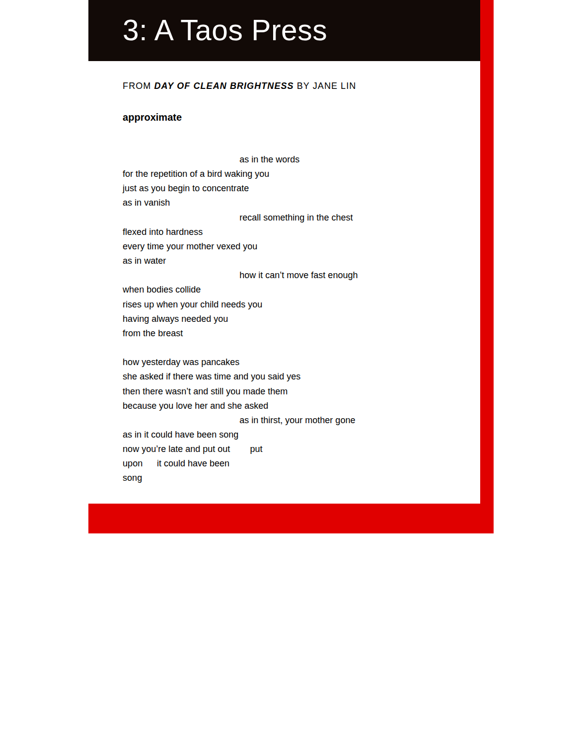3: A Taos Press
FROM DAY OF CLEAN BRIGHTNESS BY JANE LIN
approximate
as in the words for the repetition of a bird waking you just as you begin to concentrate as in vanish recall something in the chest flexed into hardness every time your mother vexed you as in water how it can’t move fast enough when bodies collide rises up when your child needs you having always needed you from the breast how yesterday was pancakes she asked if there was time and you said yes then there wasn’t and still you made them because you love her and she asked as in thirst, your mother gone as in it could have been song now you’re late and put out put upon it could have been song